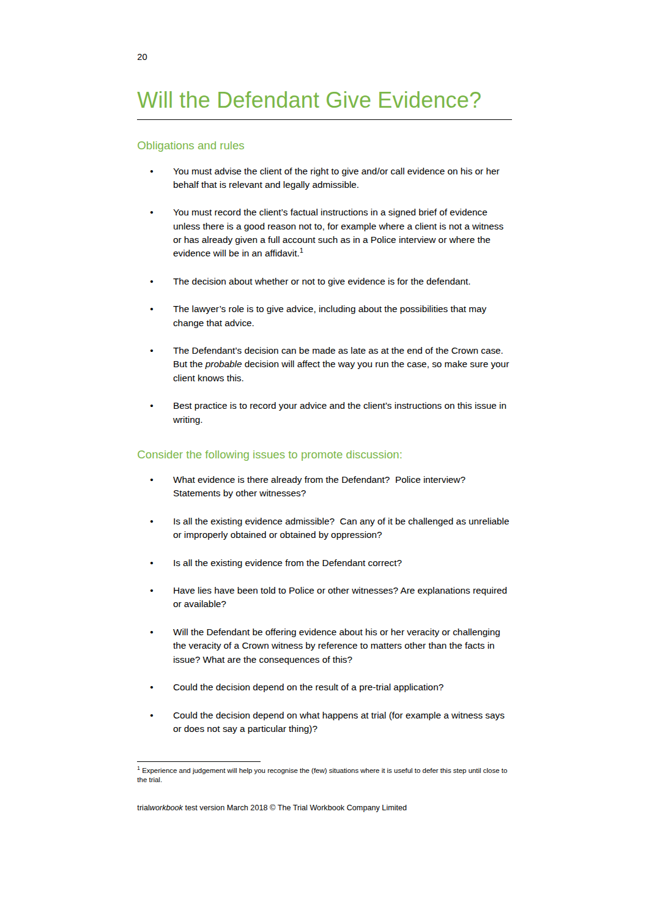20
Will the Defendant Give Evidence?
Obligations and rules
You must advise the client of the right to give and/or call evidence on his or her behalf that is relevant and legally admissible.
You must record the client’s factual instructions in a signed brief of evidence unless there is a good reason not to, for example where a client is not a witness or has already given a full account such as in a Police interview or where the evidence will be in an affidavit.1
The decision about whether or not to give evidence is for the defendant.
The lawyer’s role is to give advice, including about the possibilities that may change that advice.
The Defendant’s decision can be made as late as at the end of the Crown case. But the probable decision will affect the way you run the case, so make sure your client knows this.
Best practice is to record your advice and the client’s instructions on this issue in writing.
Consider the following issues to promote discussion:
What evidence is there already from the Defendant? Police interview? Statements by other witnesses?
Is all the existing evidence admissible? Can any of it be challenged as unreliable or improperly obtained or obtained by oppression?
Is all the existing evidence from the Defendant correct?
Have lies have been told to Police or other witnesses? Are explanations required or available?
Will the Defendant be offering evidence about his or her veracity or challenging the veracity of a Crown witness by reference to matters other than the facts in issue? What are the consequences of this?
Could the decision depend on the result of a pre-trial application?
Could the decision depend on what happens at trial (for example a witness says or does not say a particular thing)?
1 Experience and judgement will help you recognise the (few) situations where it is useful to defer this step until close to the trial.
trialworkbook test version March 2018 © The Trial Workbook Company Limited